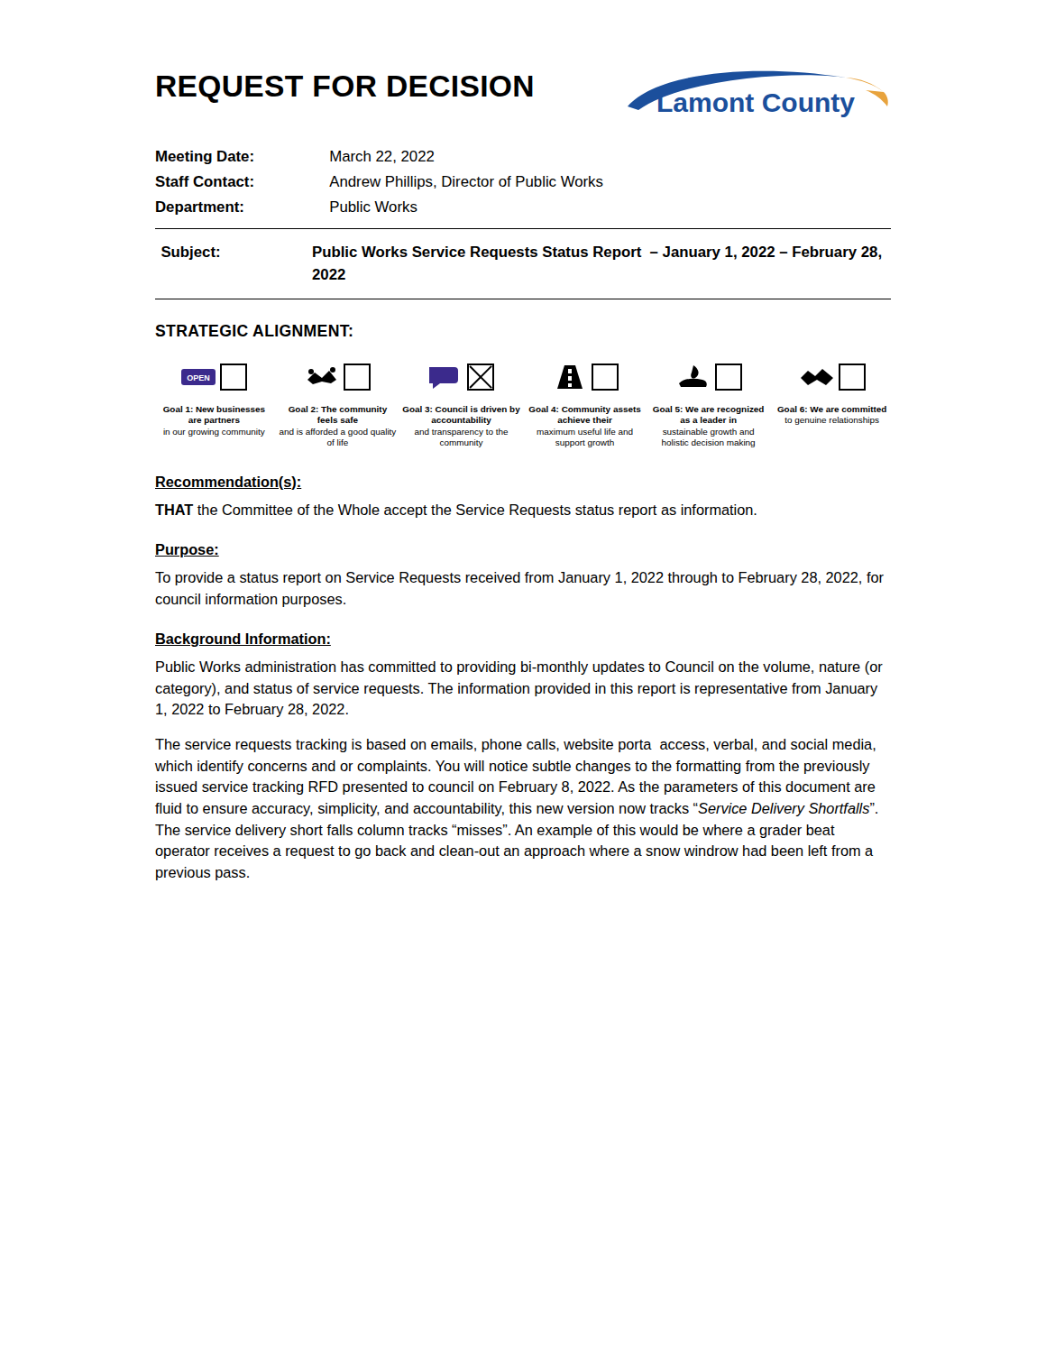REQUEST FOR DECISION
Lamont County
| Meeting Date: | March 22, 2022 |
| Staff Contact: | Andrew Phillips, Director of Public Works |
| Department: | Public Works |
| Subject: | Public Works Service Requests Status Report – January 1, 2022 – February 28, 2022 |
STRATEGIC ALIGNMENT:
OPEN
Goal 1: New businesses are partners
in our growing community
Goal 2: The community feels safe
and is afforded a good quality of life
Goal 3: Council is driven by accountability
and transparency to the community
Goal 4: Community assets achieve their
maximum useful life and support growth
Goal 5: We are recognized as a leader in
sustainable growth and holistic decision making
Goal 6: We are committed
to genuine relationships
Recommendation(s):
THAT the Committee of the Whole accept the Service Requests status report as information.
Purpose:
To provide a status report on Service Requests received from January 1, 2022 through to February 28, 2022, for council information purposes.
Background Information:
Public Works administration has committed to providing bi-monthly updates to Council on the volume, nature (or category), and status of service requests. The information provided in this report is representative from January 1, 2022 to February 28, 2022.
The service requests tracking is based on emails, phone calls, website porta access, verbal, and social media, which identify concerns and or complaints. You will notice subtle changes to the formatting from the previously issued service tracking RFD presented to council on February 8, 2022. As the parameters of this document are fluid to ensure accuracy, simplicity, and accountability, this new version now tracks “Service Delivery Shortfalls”. The service delivery short falls column tracks “misses”. An example of this would be where a grader beat operator receives a request to go back and clean-out an approach where a snow windrow had been left from a previous pass.